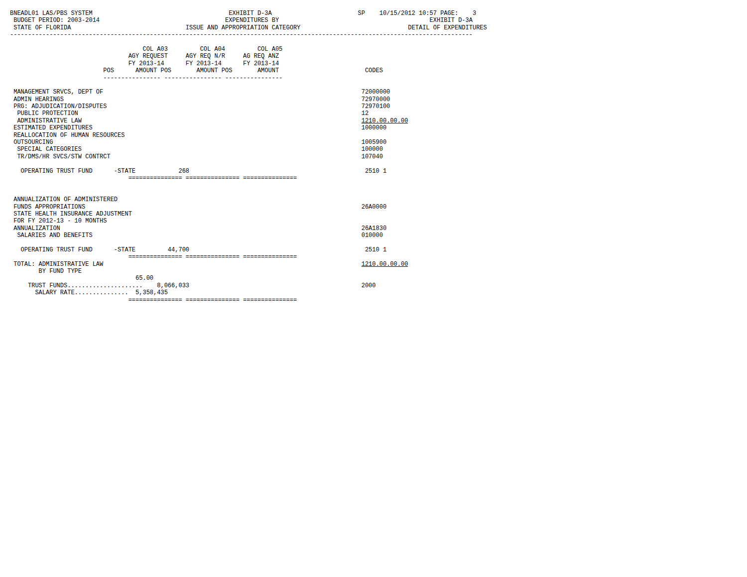BNEADL01 LAS/PBS SYSTEM                                      EXHIBIT D-3A                        SP    10/15/2012 10:57 PAGE:    3
 BUDGET PERIOD: 2003-2014                                   EXPENDITURES BY                                          EXHIBIT D-3A
 STATE OF FLORIDA                                ISSUE AND APPROPRIATION CATEGORY                              DETAIL OF EXPENDITURES
---------------------------------------------------------------------------------------------------------------------------------

                                     COL A03         COL A04         COL A05
                                 AGY REQUEST     AGY REQ N/R     AG REQ ANZ
                                 FY 2013-14      FY 2013-14      FY 2013-14
                          POS      AMOUNT POS       AMOUNT POS       AMOUNT                        CODES
                          ---------------- ---------------- ----------------

 MANAGEMENT SRVCS, DEPT OF                                                                        72000000
 ADMIN HEARINGS                                                                                   72970000
 PRG: ADJUDICATION/DISPUTES                                                                       72970100
  PUBLIC PROTECTION                                                                               12
  ADMINISTRATIVE LAW                                                                              1210.00.00.00
 ESTIMATED EXPENDITURES                                                                           1000000
 REALLOCATION OF HUMAN RESOURCES
 OUTSOURCING                                                                                      1005900
  SPECIAL CATEGORIES                                                                              100000
  TR/DMS/HR SVCS/STW CONTRCT                                                                      107040

   OPERATING TRUST FUND      -STATE            268                                                 2510 1
                                 =============== =============== ===============


 ANNUALIZATION OF ADMINISTERED
 FUNDS APPROPRIATIONS                                                                             26A0000
 STATE HEALTH INSURANCE ADJUSTMENT
 FOR FY 2012-13 - 10 MONTHS
 ANNUALIZATION                                                                                    26A1830
  SALARIES AND BENEFITS                                                                           010000

   OPERATING TRUST FUND      -STATE         44,700                                                 2510 1
                                 =============== =============== ===============
 TOTAL: ADMINISTRATIVE LAW                                                                        1210.00.00.00
        BY FUND TYPE
                                   65.00
     TRUST FUNDS.....................    8,066,033                                                2000
       SALARY RATE...............  5,358,435
                                 =============== =============== ===============